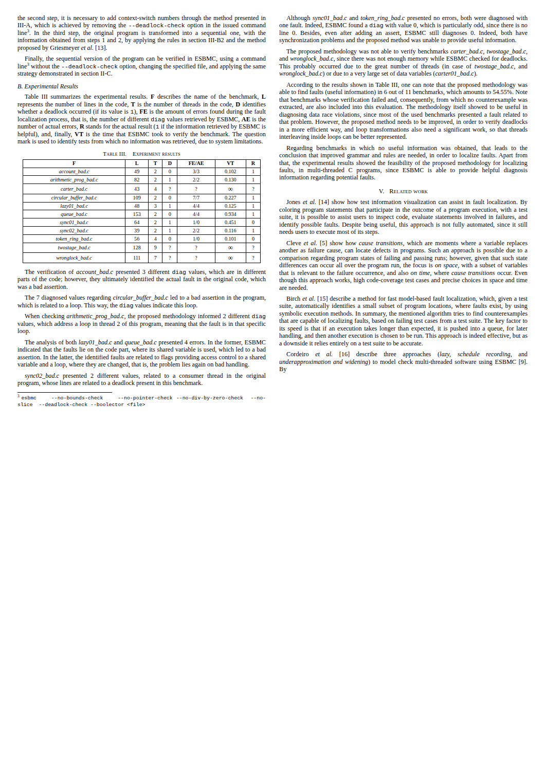the second step, it is necessary to add context-switch numbers through the method presented in III-A, which is achieved by removing the --deadlock-check option in the issued command line3. In the third step, the original program is transformed into a sequential one, with the information obtained from steps 1 and 2, by applying the rules in section III-B2 and the method proposed by Griesmeyer et al. [13].
Finally, the sequential version of the program can be verified in ESBMC, using a command line3 without the --deadlock-check option, changing the specified file, and applying the same strategy demonstrated in section II-C.
B. Experimental Results
Table III summarizes the experimental results. F describes the name of the benchmark, L represents the number of lines in the code, T is the number of threads in the code, D identifies whether a deadlock occurred (if its value is 1), FE is the amount of errors found during the fault localization process, that is, the number of different diag values retrieved by ESBMC, AE is the number of actual errors, R stands for the actual result (1 if the information retrieved by ESBMC is helpful), and, finally, VT is the time that ESBMC took to verify the benchmark. The question mark is used to identify tests from which no information was retrieved, due to system limitations.
Table III. Experiment results
| F | L | T | D | FE/AE | VT | R |
| --- | --- | --- | --- | --- | --- | --- |
| account_bad.c | 49 | 2 | 0 | 3/3 | 0.102 | 1 |
| arithmetic_prog_bad.c | 82 | 2 | 1 | 2/2 | 0.130 | 1 |
| carter_bad.c | 43 | 4 | ? | ? | ∞ | ? |
| circular_buffer_bad.c | 109 | 2 | 0 | 7/7 | 0.227 | 1 |
| lazy01_bad.c | 48 | 3 | 1 | 4/4 | 0.125 | 1 |
| queue_bad.c | 153 | 2 | 0 | 4/4 | 0.934 | 1 |
| sync01_bad.c | 64 | 2 | 1 | 1/0 | 0.451 | 0 |
| sync02_bad.c | 39 | 2 | 1 | 2/2 | 0.116 | 1 |
| token_ring_bad.c | 56 | 4 | 0 | 1/0 | 0.101 | 0 |
| twostage_bad.c | 128 | 9 | ? | ? | ∞ | ? |
| wronglock_bad.c | 111 | 7 | ? | ? | ∞ | ? |
The verification of account_bad.c presented 3 different diag values, which are in different parts of the code; however, they ultimately identified the actual fault in the original code, which was a bad assertion.
The 7 diagnosed values regarding circular_buffer_bad.c led to a bad assertion in the program, which is related to a loop. This way, the diag values indicate this loop.
When checking arithmetic_prog_bad.c, the proposed methodology informed 2 different diag values, which address a loop in thread 2 of this program, meaning that the fault is in that specific loop.
The analysis of both lazy01_bad.c and queue_bad.c presented 4 errors. In the former, ESBMC indicated that the faults lie on the code part, where its shared variable is used, which led to a bad assertion. In the latter, the identified faults are related to flags providing access control to a shared variable and a loop, where they are changed, that is, the problem lies again on bad handling.
sync02_bad.c presented 2 different values, related to a consumer thread in the original program, whose lines are related to a deadlock present in this benchmark.
3 esbmc --no-bounds-check --no-pointer-check --no-div-by-zero-check --no-slice --deadlock-check --boolector <file>
Although sync01_bad.c and token_ring_bad.c presented no errors, both were diagnosed with one fault. Indeed, ESBMC found a diag with value 0, which is particularly odd, since there is no line 0. Besides, even after adding an assert, ESBMC still diagnoses 0. Indeed, both have synchronization problems and the proposed method was unable to provide useful information.
The proposed methodology was not able to verify benchmarks carter_bad.c, twostage_bad.c, and wronglock_bad.c, since there was not enough memory while ESBMC checked for deadlocks. This probably occurred due to the great number of threads (in case of twostage_bad.c, and wronglock_bad.c) or due to a very large set of data variables (carter01_bad.c).
According to the results shown in Table III, one can note that the proposed methodology was able to find faults (useful information) in 6 out of 11 benchmarks, which amounts to 54.55%. Note that benchmarks whose verification failed and, consequently, from which no counterexample was extracted, are also included into this evaluation. The methodology itself showed to be useful in diagnosing data race violations, since most of the used benchmarks presented a fault related to that problem. However, the proposed method needs to be improved, in order to verify deadlocks in a more efficient way, and loop transformations also need a significant work, so that threads interleaving inside loops can be better represented.
Regarding benchmarks in which no useful information was obtained, that leads to the conclusion that improved grammar and rules are needed, in order to localize faults. Apart from that, the experimental results showed the feasibility of the proposed methodology for localizing faults, in multi-threaded C programs, since ESBMC is able to provide helpful diagnosis information regarding potential faults.
V. Related work
Jones et al. [14] show how test information visualization can assist in fault localization. By coloring program statements that participate in the outcome of a program execution, with a test suite, it is possible to assist users to inspect code, evaluate statements involved in failures, and identify possible faults. Despite being useful, this approach is not fully automated, since it still needs users to execute most of its steps.
Cleve et al. [5] show how cause transitions, which are moments where a variable replaces another as failure cause, can locate defects in programs. Such an approach is possible due to a comparison regarding program states of failing and passing runs; however, given that such state differences can occur all over the program run, the focus is on space, with a subset of variables that is relevant to the failure occurrence, and also on time, where cause transitions occur. Even though this approach works, high code-coverage test cases and precise choices in space and time are needed.
Birch et al. [15] describe a method for fast model-based fault localization, which, given a test suite, automatically identifies a small subset of program locations, where faults exist, by using symbolic execution methods. In summary, the mentioned algorithm tries to find counterexamples that are capable of localizing faults, based on failing test cases from a test suite. The key factor to its speed is that if an execution takes longer than expected, it is pushed into a queue, for later handling, and then another execution is chosen to be run. This approach is indeed effective, but as a downside it relies entirely on a test suite to be accurate.
Cordeiro et al. [16] describe three approaches (lazy, schedule recording, and underapproximation and widening) to model check multi-threaded software using ESBMC [9]. By